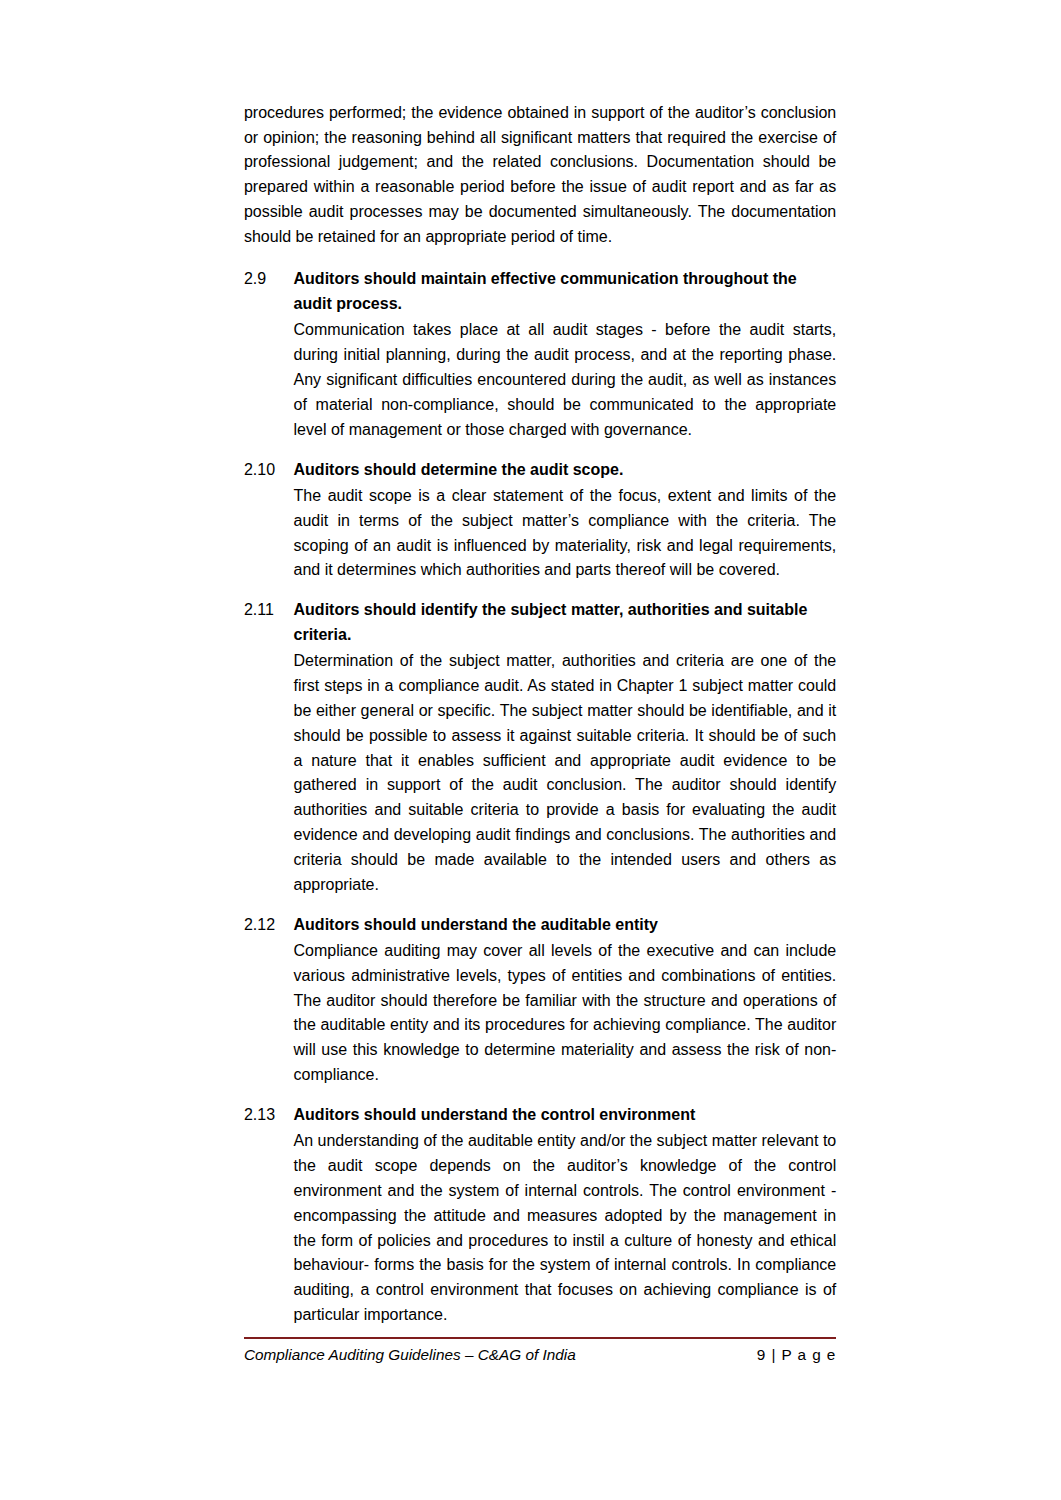procedures performed; the evidence obtained in support of the auditor’s conclusion or opinion; the reasoning behind all significant matters that required the exercise of professional judgement; and the related conclusions. Documentation should be prepared within a reasonable period before the issue of audit report and as far as possible audit processes may be documented simultaneously. The documentation should be retained for an appropriate period of time.
2.9
Auditors should maintain effective communication throughout the audit process.
Communication takes place at all audit stages - before the audit starts, during initial planning, during the audit process, and at the reporting phase. Any significant difficulties encountered during the audit, as well as instances of material non-compliance, should be communicated to the appropriate level of management or those charged with governance.
2.10
Auditors should determine the audit scope.
The audit scope is a clear statement of the focus, extent and limits of the audit in terms of the subject matter’s compliance with the criteria. The scoping of an audit is influenced by materiality, risk and legal requirements, and it determines which authorities and parts thereof will be covered.
2.11
Auditors should identify the subject matter, authorities and suitable criteria.
Determination of the subject matter, authorities and criteria are one of the first steps in a compliance audit. As stated in Chapter 1 subject matter could be either general or specific. The subject matter should be identifiable, and it should be possible to assess it against suitable criteria. It should be of such a nature that it enables sufficient and appropriate audit evidence to be gathered in support of the audit conclusion. The auditor should identify authorities and suitable criteria to provide a basis for evaluating the audit evidence and developing audit findings and conclusions. The authorities and criteria should be made available to the intended users and others as appropriate.
2.12
Auditors should understand the auditable entity
Compliance auditing may cover all levels of the executive and can include various administrative levels, types of entities and combinations of entities. The auditor should therefore be familiar with the structure and operations of the auditable entity and its procedures for achieving compliance. The auditor will use this knowledge to determine materiality and assess the risk of non-compliance.
2.13
Auditors should understand the control environment
An understanding of the auditable entity and/or the subject matter relevant to the audit scope depends on the auditor’s knowledge of the control environment and the system of internal controls. The control environment - encompassing the attitude and measures adopted by the management in the form of policies and procedures to instil a culture of honesty and ethical behaviour- forms the basis for the system of internal controls. In compliance auditing, a control environment that focuses on achieving compliance is of particular importance.
Compliance Auditing Guidelines – C&AG of India 9 | P a g e